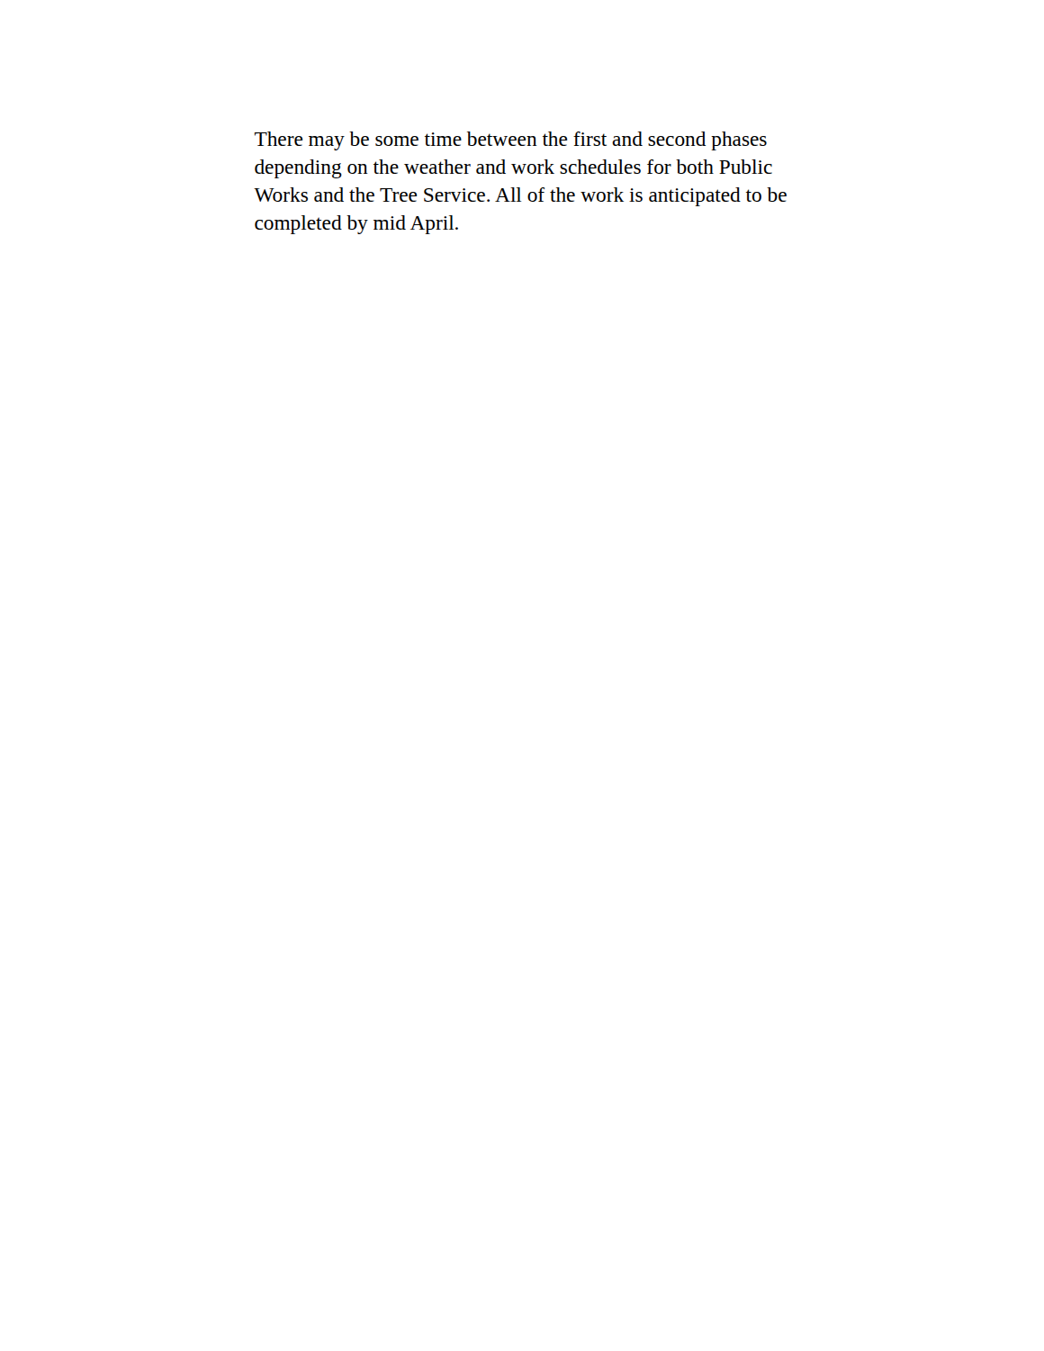There may be some time between the first and second phases depending on the weather and work schedules for both Public Works and the Tree Service. All of the work is anticipated to be completed by mid April.